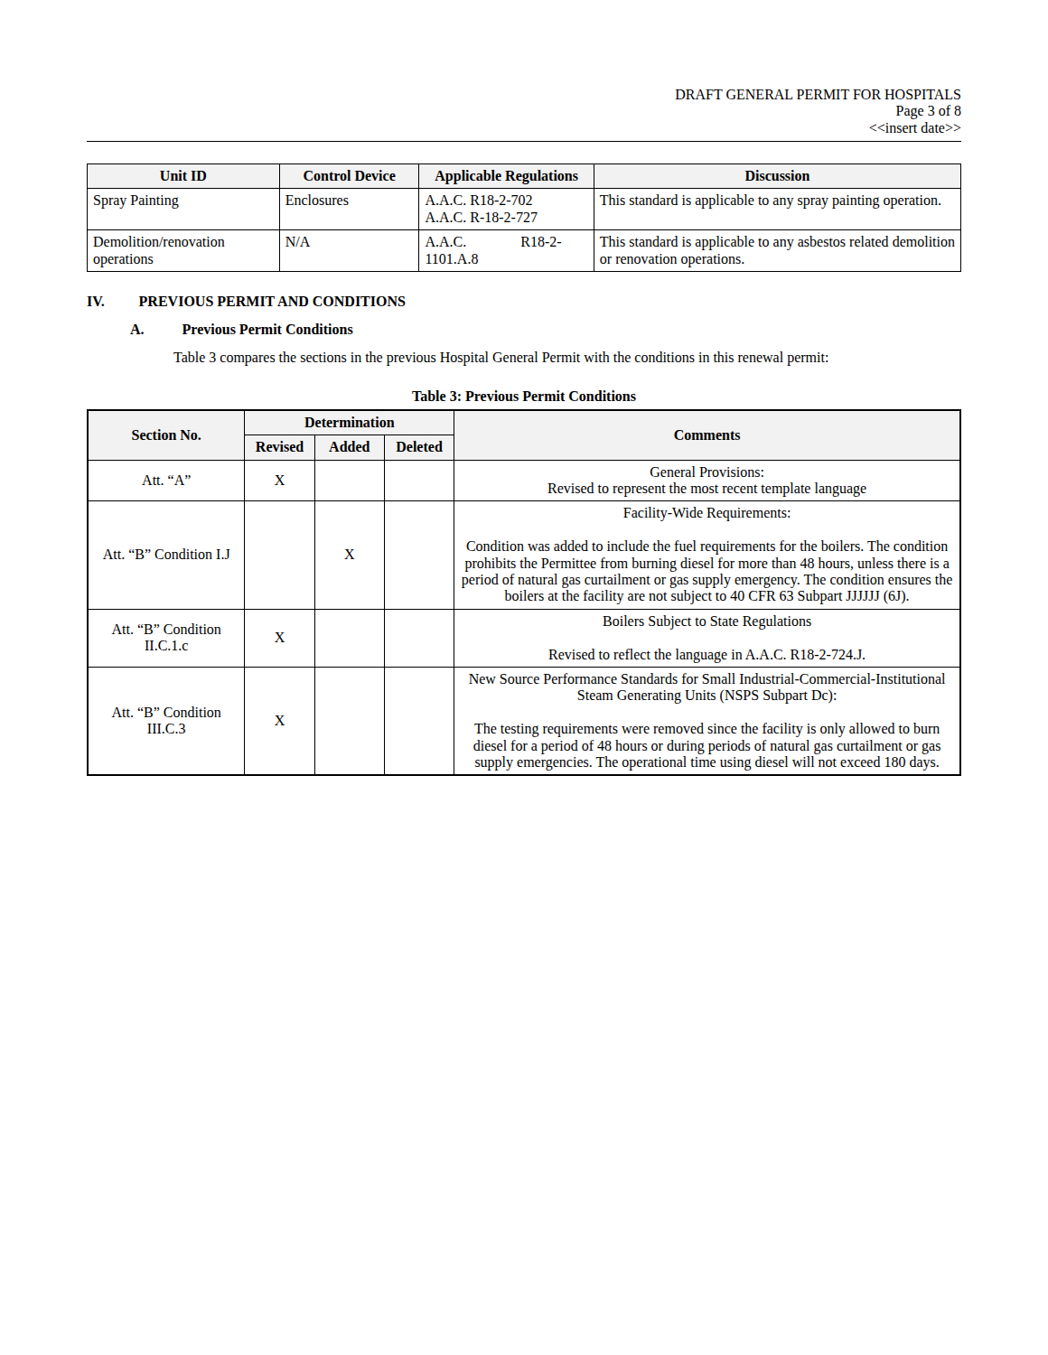DRAFT GENERAL PERMIT FOR HOSPITALS
Page 3 of 8
<<insert date>>
| Unit ID | Control Device | Applicable Regulations | Discussion |
| --- | --- | --- | --- |
| Spray Painting | Enclosures | A.A.C. R18-2-702 A.A.C. R-18-2-727 | This standard is applicable to any spray painting operation. |
| Demolition/renovation operations | N/A | A.A.C. R18-2-1101.A.8 | This standard is applicable to any asbestos related demolition or renovation operations. |
IV. PREVIOUS PERMIT AND CONDITIONS
A. Previous Permit Conditions
Table 3 compares the sections in the previous Hospital General Permit with the conditions in this renewal permit:
Table 3: Previous Permit Conditions
| Section No. | Determination | Comments |
| --- | --- | --- |
| Revised | Added | Deleted |
| Att. “A” | X | | | General Provisions: Revised to represent the most recent template language |
| Att. “B” Condition I.J | | X | | Facility-Wide Requirements: Condition was added to include the fuel requirements for the boilers. The condition prohibits the Permittee from burning diesel for more than 48 hours, unless there is a period of natural gas curtailment or gas supply emergency. The condition ensures the boilers at the facility are not subject to 40 CFR 63 Subpart JJJJJJ (6J). |
| Att. “B” Condition II.C.1.c | X | | | Boilers Subject to State Regulations Revised to reflect the language in A.A.C. R18-2-724.J. |
| Att. “B” Condition III.C.3 | X | | | New Source Performance Standards for Small Industrial-Commercial-Institutional Steam Generating Units (NSPS Subpart Dc): The testing requirements were removed since the facility is only allowed to burn diesel for a period of 48 hours or during periods of natural gas curtailment or gas supply emergencies. The operational time using diesel will not exceed 180 days. |